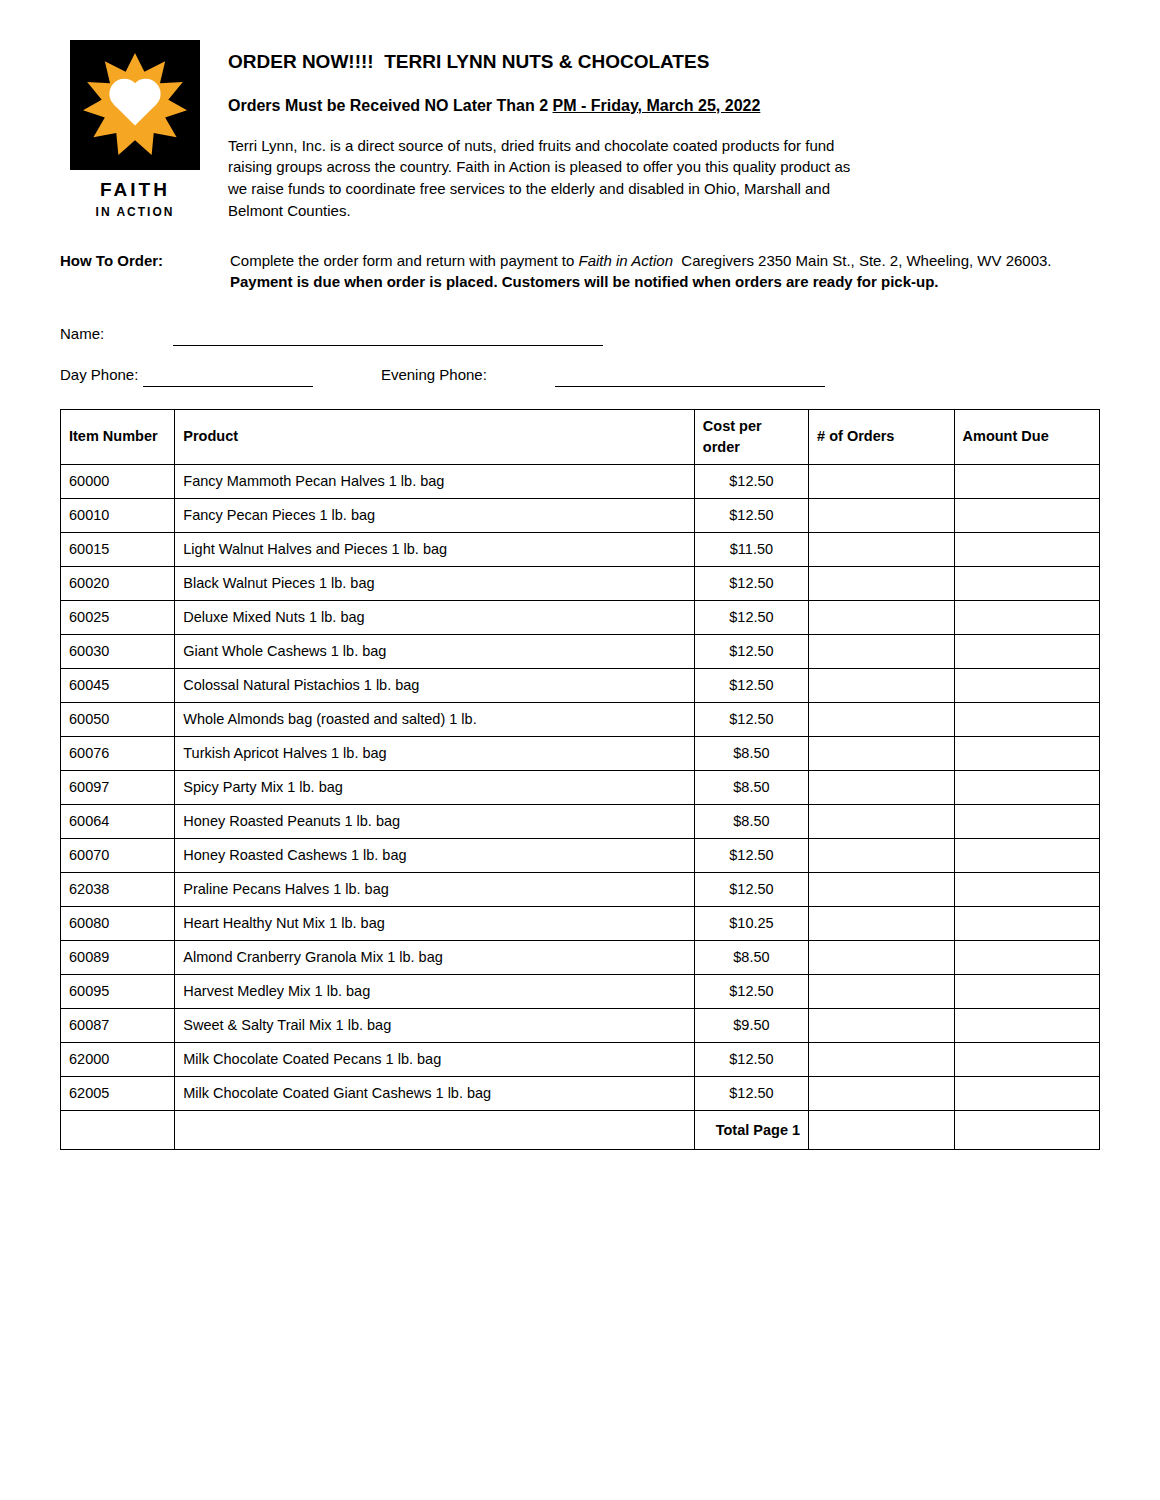FAITH
IN ACTION
ORDER NOW!!!! TERRI LYNN NUTS & CHOCOLATES
Orders Must be Received NO Later Than 2 PM - Friday, March 25, 2022
Terri Lynn, Inc. is a direct source of nuts, dried fruits and chocolate coated products for fund raising groups across the country. Faith in Action is pleased to offer you this quality product as we raise funds to coordinate free services to the elderly and disabled in Ohio, Marshall and Belmont Counties.
How To Order:
Complete the order form and return with payment to Faith in Action Caregivers 2350 Main St., Ste. 2, Wheeling, WV 26003. Payment is due when order is placed. Customers will be notified when orders are ready for pick-up.
Name:
Day Phone: Evening Phone:
| Item Number | Product | Cost per order | # of Orders | Amount Due |
| --- | --- | --- | --- | --- |
| 60000 | Fancy Mammoth Pecan Halves 1 lb. bag | $12.50 | | |
| 60010 | Fancy Pecan Pieces 1 lb. bag | $12.50 | | |
| 60015 | Light Walnut Halves and Pieces 1 lb. bag | $11.50 | | |
| 60020 | Black Walnut Pieces 1 lb. bag | $12.50 | | |
| 60025 | Deluxe Mixed Nuts 1 lb. bag | $12.50 | | |
| 60030 | Giant Whole Cashews 1 lb. bag | $12.50 | | |
| 60045 | Colossal Natural Pistachios 1 lb. bag | $12.50 | | |
| 60050 | Whole Almonds bag (roasted and salted) 1 lb. | $12.50 | | |
| 60076 | Turkish Apricot Halves 1 lb. bag | $8.50 | | |
| 60097 | Spicy Party Mix 1 lb. bag | $8.50 | | |
| 60064 | Honey Roasted Peanuts 1 lb. bag | $8.50 | | |
| 60070 | Honey Roasted Cashews 1 lb. bag | $12.50 | | |
| 62038 | Praline Pecans Halves 1 lb. bag | $12.50 | | |
| 60080 | Heart Healthy Nut Mix 1 lb. bag | $10.25 | | |
| 60089 | Almond Cranberry Granola Mix 1 lb. bag | $8.50 | | |
| 60095 | Harvest Medley Mix 1 lb. bag | $12.50 | | |
| 60087 | Sweet & Salty Trail Mix 1 lb. bag | $9.50 | | |
| 62000 | Milk Chocolate Coated Pecans 1 lb. bag | $12.50 | | |
| 62005 | Milk Chocolate Coated Giant Cashews 1 lb. bag | $12.50 | | |
| | | Total Page 1 | | |